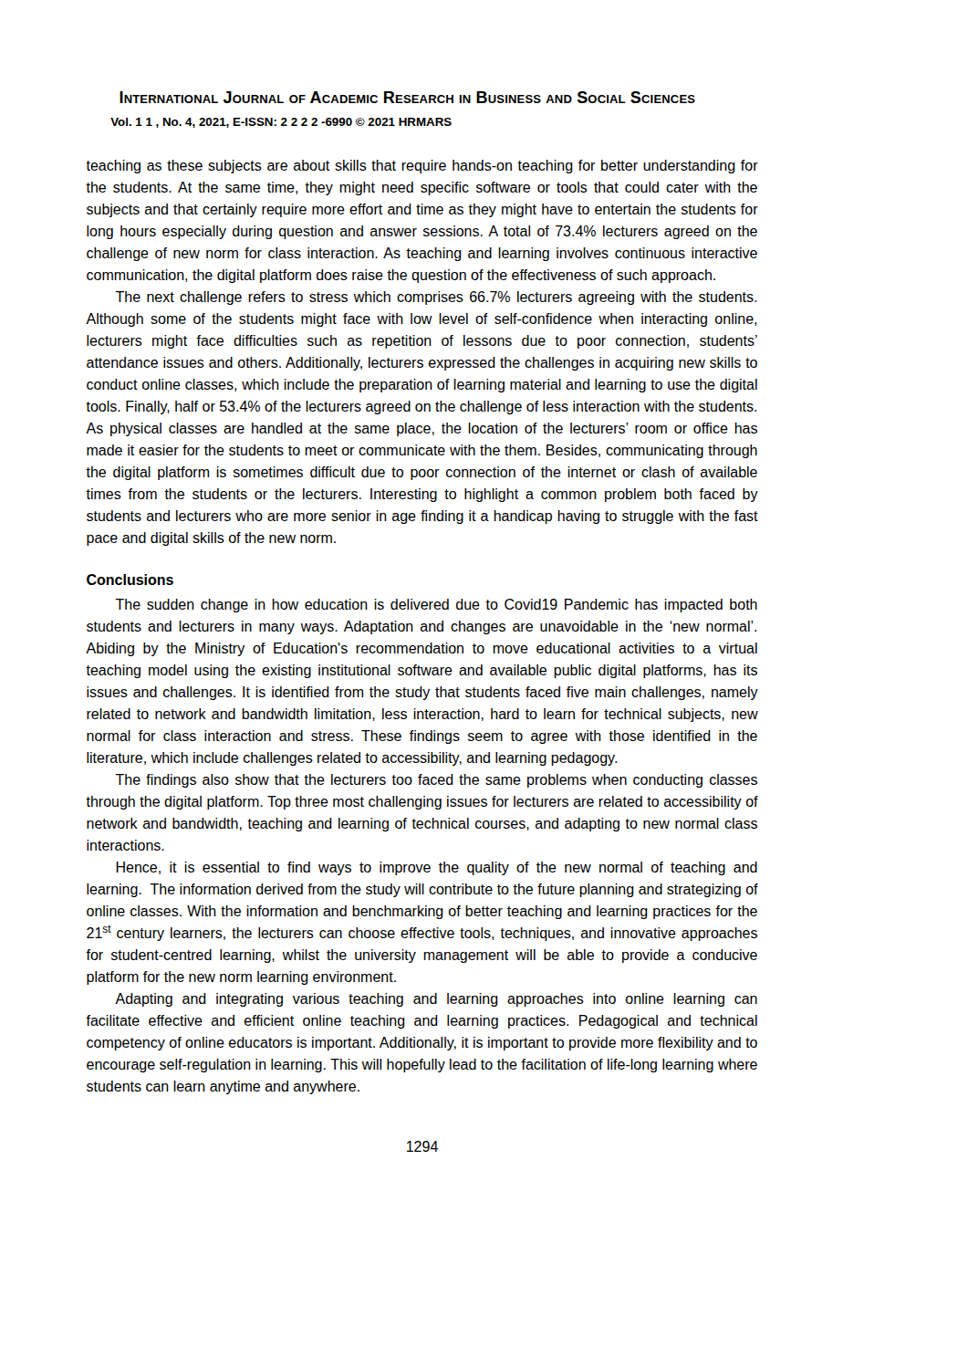International Journal of Academic Research in Business and Social Sciences
Vol. 1 1 , No. 4, 2021, E-ISSN: 2 2 2 2 -6990 © 2021 HRMARS
teaching as these subjects are about skills that require hands-on teaching for better understanding for the students. At the same time, they might need specific software or tools that could cater with the subjects and that certainly require more effort and time as they might have to entertain the students for long hours especially during question and answer sessions. A total of 73.4% lecturers agreed on the challenge of new norm for class interaction. As teaching and learning involves continuous interactive communication, the digital platform does raise the question of the effectiveness of such approach.
The next challenge refers to stress which comprises 66.7% lecturers agreeing with the students. Although some of the students might face with low level of self-confidence when interacting online, lecturers might face difficulties such as repetition of lessons due to poor connection, students’ attendance issues and others. Additionally, lecturers expressed the challenges in acquiring new skills to conduct online classes, which include the preparation of learning material and learning to use the digital tools. Finally, half or 53.4% of the lecturers agreed on the challenge of less interaction with the students. As physical classes are handled at the same place, the location of the lecturers’ room or office has made it easier for the students to meet or communicate with the them. Besides, communicating through the digital platform is sometimes difficult due to poor connection of the internet or clash of available times from the students or the lecturers. Interesting to highlight a common problem both faced by students and lecturers who are more senior in age finding it a handicap having to struggle with the fast pace and digital skills of the new norm.
Conclusions
The sudden change in how education is delivered due to Covid19 Pandemic has impacted both students and lecturers in many ways. Adaptation and changes are unavoidable in the ‘new normal’. Abiding by the Ministry of Education's recommendation to move educational activities to a virtual teaching model using the existing institutional software and available public digital platforms, has its issues and challenges. It is identified from the study that students faced five main challenges, namely related to network and bandwidth limitation, less interaction, hard to learn for technical subjects, new normal for class interaction and stress. These findings seem to agree with those identified in the literature, which include challenges related to accessibility, and learning pedagogy.
The findings also show that the lecturers too faced the same problems when conducting classes through the digital platform. Top three most challenging issues for lecturers are related to accessibility of network and bandwidth, teaching and learning of technical courses, and adapting to new normal class interactions.
Hence, it is essential to find ways to improve the quality of the new normal of teaching and learning. The information derived from the study will contribute to the future planning and strategizing of online classes. With the information and benchmarking of better teaching and learning practices for the 21st century learners, the lecturers can choose effective tools, techniques, and innovative approaches for student-centred learning, whilst the university management will be able to provide a conducive platform for the new norm learning environment.
Adapting and integrating various teaching and learning approaches into online learning can facilitate effective and efficient online teaching and learning practices. Pedagogical and technical competency of online educators is important. Additionally, it is important to provide more flexibility and to encourage self-regulation in learning. This will hopefully lead to the facilitation of life-long learning where students can learn anytime and anywhere.
1294